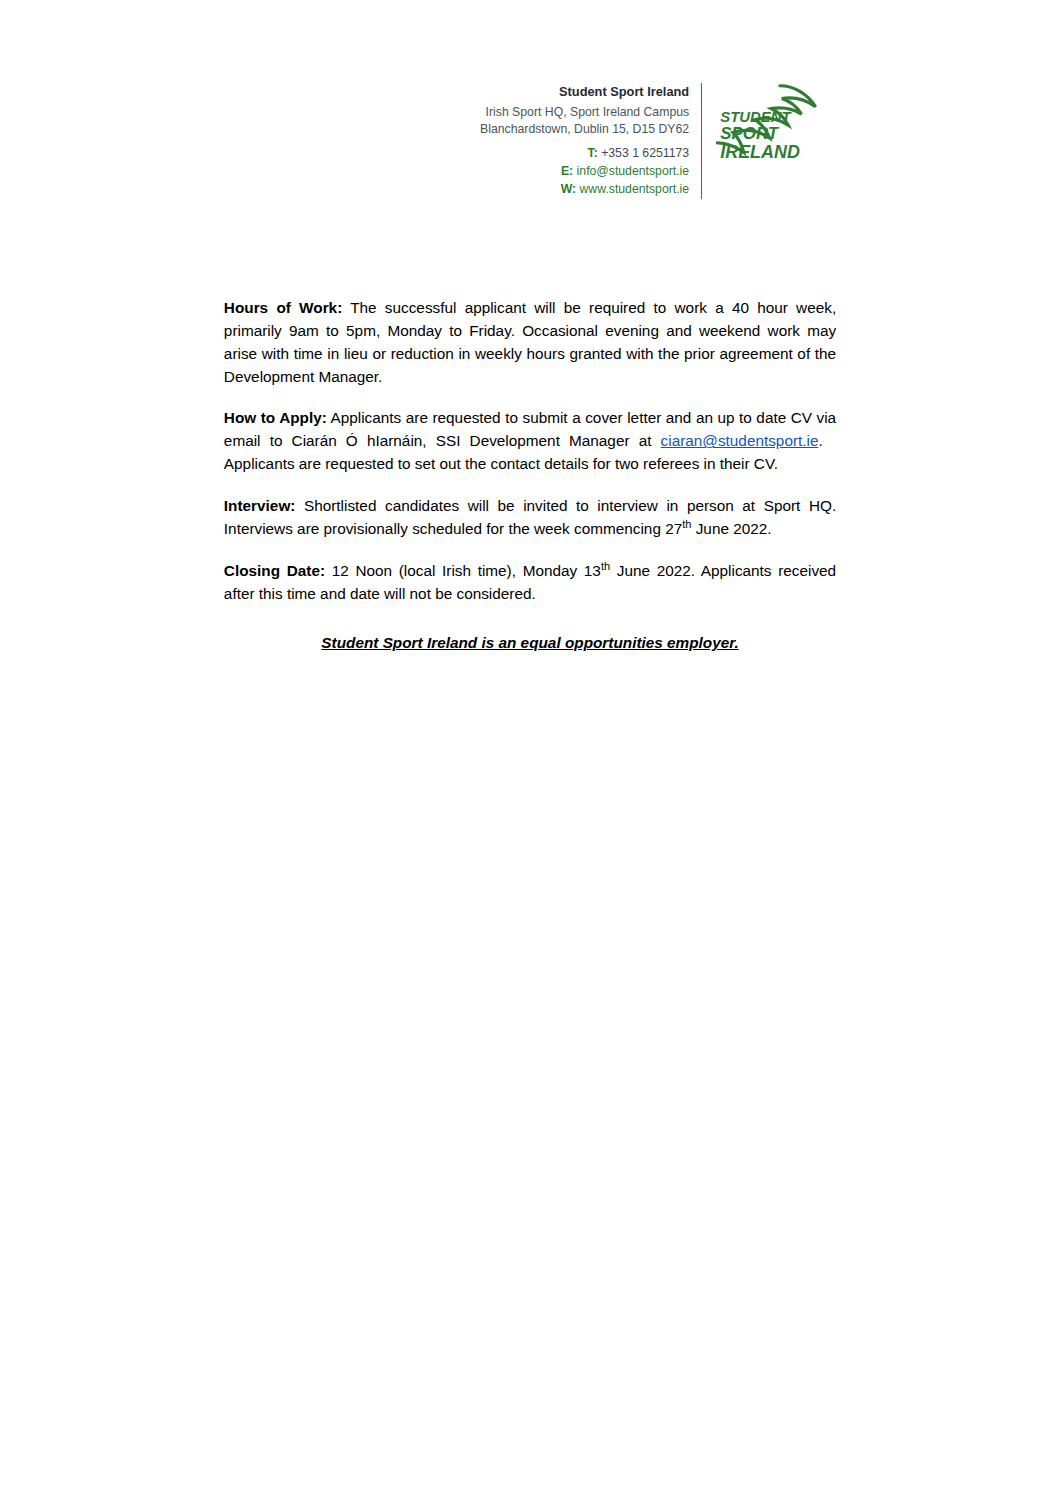Student Sport Ireland
Irish Sport HQ, Sport Ireland Campus
Blanchardstown, Dublin 15, D15 DY62
T: +353 1 6251173
E: info@studentsport.ie
W: www.studentsport.ie
Student Sport Ireland logo STUDENT SPORT IRELAND
Hours of Work: The successful applicant will be required to work a 40 hour week, primarily 9am to 5pm, Monday to Friday. Occasional evening and weekend work may arise with time in lieu or reduction in weekly hours granted with the prior agreement of the Development Manager.
How to Apply: Applicants are requested to submit a cover letter and an up to date CV via email to Ciarán Ó hIarnáin, SSI Development Manager at ciaran@studentsport.ie. Applicants are requested to set out the contact details for two referees in their CV.
Interview: Shortlisted candidates will be invited to interview in person at Sport HQ. Interviews are provisionally scheduled for the week commencing 27th June 2022.
Closing Date: 12 Noon (local Irish time), Monday 13th June 2022. Applicants received after this time and date will not be considered.
Student Sport Ireland is an equal opportunities employer.